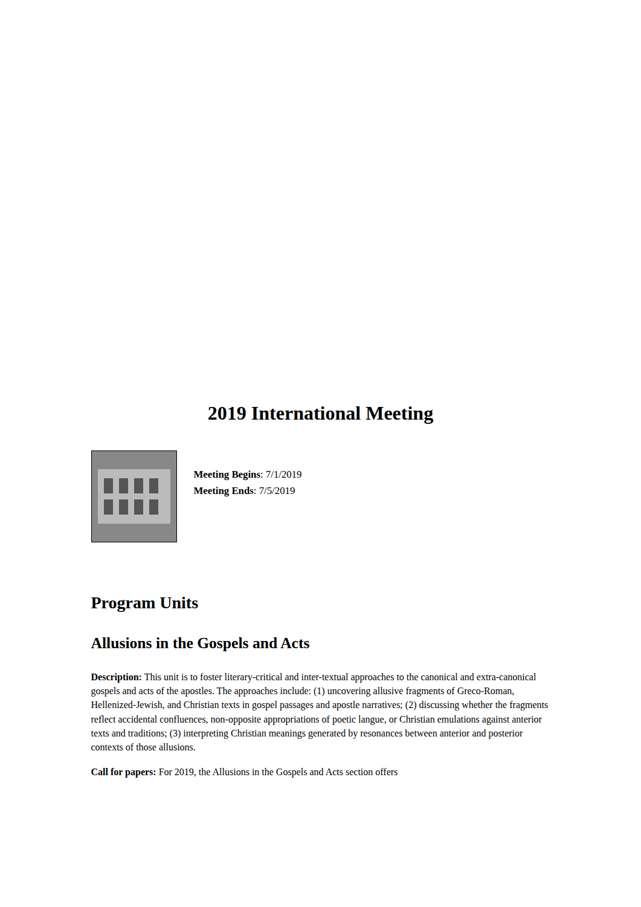2019 International Meeting
Meeting Begins: 7/1/2019
Meeting Ends: 7/5/2019
Program Units
Allusions in the Gospels and Acts
Description: This unit is to foster literary-critical and inter-textual approaches to the canonical and extra-canonical gospels and acts of the apostles. The approaches include: (1) uncovering allusive fragments of Greco-Roman, Hellenized-Jewish, and Christian texts in gospel passages and apostle narratives; (2) discussing whether the fragments reflect accidental confluences, non-opposite appropriations of poetic langue, or Christian emulations against anterior texts and traditions; (3) interpreting Christian meanings generated by resonances between anterior and posterior contexts of those allusions.
Call for papers: For 2019, the Allusions in the Gospels and Acts section offers